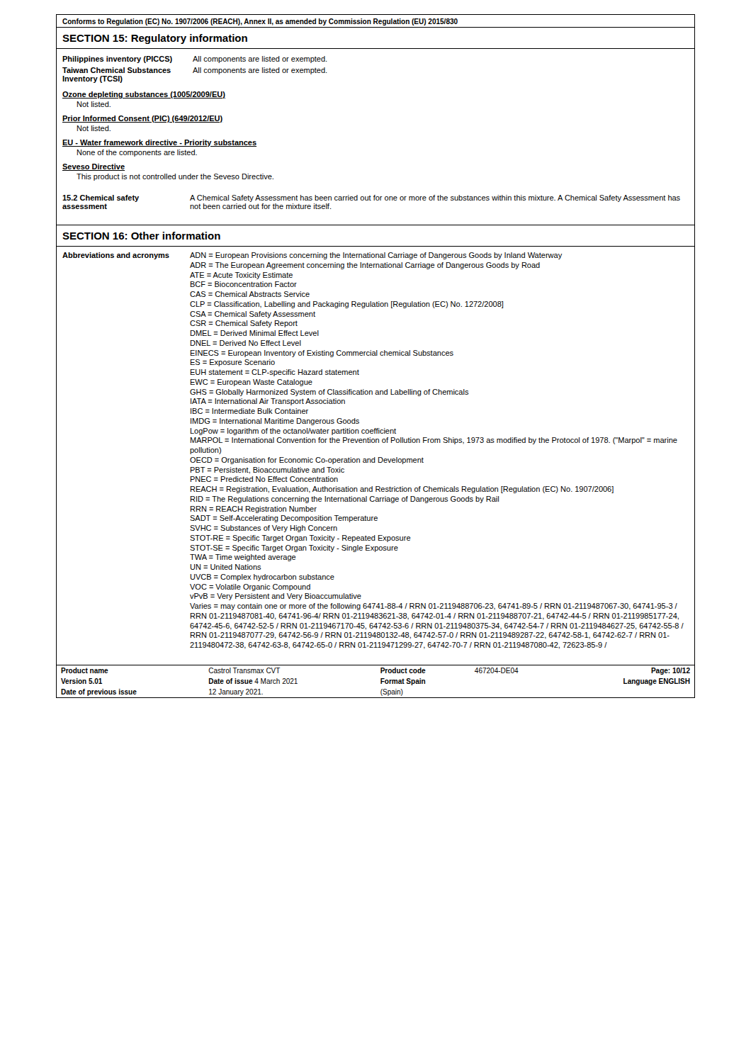Conforms to Regulation (EC) No. 1907/2006 (REACH), Annex II, as amended by Commission Regulation (EU) 2015/830
SECTION 15: Regulatory information
| Philippines inventory (PICCS) | All components are listed or exempted. |
| Taiwan Chemical Substances Inventory (TCSI) | All components are listed or exempted. |
Ozone depleting substances (1005/2009/EU)
Not listed.
Prior Informed Consent (PIC) (649/2012/EU)
Not listed.
EU - Water framework directive - Priority substances
None of the components are listed.
Seveso Directive
This product is not controlled under the Seveso Directive.
15.2 Chemical safety assessment
A Chemical Safety Assessment has been carried out for one or more of the substances within this mixture. A Chemical Safety Assessment has not been carried out for the mixture itself.
SECTION 16: Other information
Abbreviations and acronyms
ADN = European Provisions concerning the International Carriage of Dangerous Goods by Inland Waterway
ADR = The European Agreement concerning the International Carriage of Dangerous Goods by Road
ATE = Acute Toxicity Estimate
BCF = Bioconcentration Factor
CAS = Chemical Abstracts Service
CLP = Classification, Labelling and Packaging Regulation [Regulation (EC) No. 1272/2008]
CSA = Chemical Safety Assessment
CSR = Chemical Safety Report
DMEL = Derived Minimal Effect Level
DNEL = Derived No Effect Level
EINECS = European Inventory of Existing Commercial chemical Substances
ES = Exposure Scenario
EUH statement = CLP-specific Hazard statement
EWC = European Waste Catalogue
GHS = Globally Harmonized System of Classification and Labelling of Chemicals
IATA = International Air Transport Association
IBC = Intermediate Bulk Container
IMDG = International Maritime Dangerous Goods
LogPow = logarithm of the octanol/water partition coefficient
MARPOL = International Convention for the Prevention of Pollution From Ships, 1973 as modified by the Protocol of 1978. ("Marpol" = marine pollution)
OECD = Organisation for Economic Co-operation and Development
PBT = Persistent, Bioaccumulative and Toxic
PNEC = Predicted No Effect Concentration
REACH = Registration, Evaluation, Authorisation and Restriction of Chemicals Regulation [Regulation (EC) No. 1907/2006]
RID = The Regulations concerning the International Carriage of Dangerous Goods by Rail
RRN = REACH Registration Number
SADT = Self-Accelerating Decomposition Temperature
SVHC = Substances of Very High Concern
STOT-RE = Specific Target Organ Toxicity - Repeated Exposure
STOT-SE = Specific Target Organ Toxicity - Single Exposure
TWA = Time weighted average
UN = United Nations
UVCB = Complex hydrocarbon substance
VOC = Volatile Organic Compound
vPvB = Very Persistent and Very Bioaccumulative
Varies = may contain one or more of the following 64741-88-4 / RRN 01-2119488706-23, 64741-89-5 / RRN 01-2119487067-30, 64741-95-3 / RRN 01-2119487081-40, 64741-96-4/ RRN 01-2119483621-38, 64742-01-4 / RRN 01-2119488707-21, 64742-44-5 / RRN 01-2119985177-24, 64742-45-6, 64742-52-5 / RRN 01-2119467170-45, 64742-53-6 / RRN 01-2119480375-34, 64742-54-7 / RRN 01-2119484627-25, 64742-55-8 / RRN 01-2119487077-29, 64742-56-9 / RRN 01-2119480132-48, 64742-57-0 / RRN 01-2119489287-22, 64742-58-1, 64742-62-7 / RRN 01-2119480472-38, 64742-63-8, 64742-65-0 / RRN 01-2119471299-27, 64742-70-7 / RRN 01-2119487080-42, 72623-85-9 /
| Product name | Castrol Transmax CVT | Product code | 467204-DE04 | Page: 10/12 |
| Version 5.01 | Date of issue 4 March 2021 | Format Spain | | Language ENGLISH |
| Date of previous issue | 12 January 2021. | (Spain) | | |